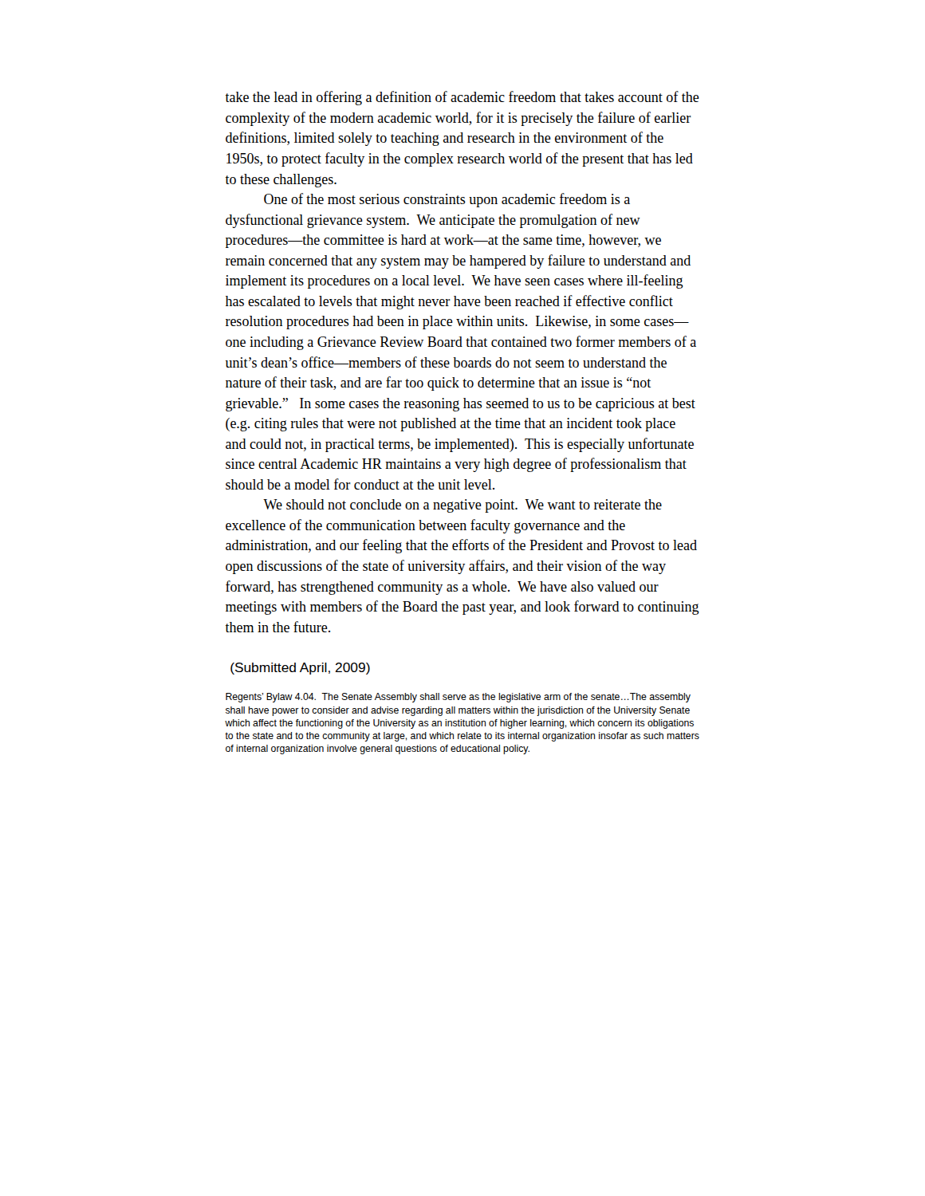take the lead in offering a definition of academic freedom that takes account of the complexity of the modern academic world, for it is precisely the failure of earlier definitions, limited solely to teaching and research in the environment of the 1950s, to protect faculty in the complex research world of the present that has led to these challenges.
One of the most serious constraints upon academic freedom is a dysfunctional grievance system. We anticipate the promulgation of new procedures—the committee is hard at work—at the same time, however, we remain concerned that any system may be hampered by failure to understand and implement its procedures on a local level. We have seen cases where ill-feeling has escalated to levels that might never have been reached if effective conflict resolution procedures had been in place within units. Likewise, in some cases—one including a Grievance Review Board that contained two former members of a unit’s dean’s office—members of these boards do not seem to understand the nature of their task, and are far too quick to determine that an issue is “not grievable.” In some cases the reasoning has seemed to us to be capricious at best (e.g. citing rules that were not published at the time that an incident took place and could not, in practical terms, be implemented). This is especially unfortunate since central Academic HR maintains a very high degree of professionalism that should be a model for conduct at the unit level.
We should not conclude on a negative point. We want to reiterate the excellence of the communication between faculty governance and the administration, and our feeling that the efforts of the President and Provost to lead open discussions of the state of university affairs, and their vision of the way forward, has strengthened community as a whole. We have also valued our meetings with members of the Board the past year, and look forward to continuing them in the future.
(Submitted April, 2009)
Regents’ Bylaw 4.04. The Senate Assembly shall serve as the legislative arm of the senate…The assembly shall have power to consider and advise regarding all matters within the jurisdiction of the University Senate which affect the functioning of the University as an institution of higher learning, which concern its obligations to the state and to the community at large, and which relate to its internal organization insofar as such matters of internal organization involve general questions of educational policy.